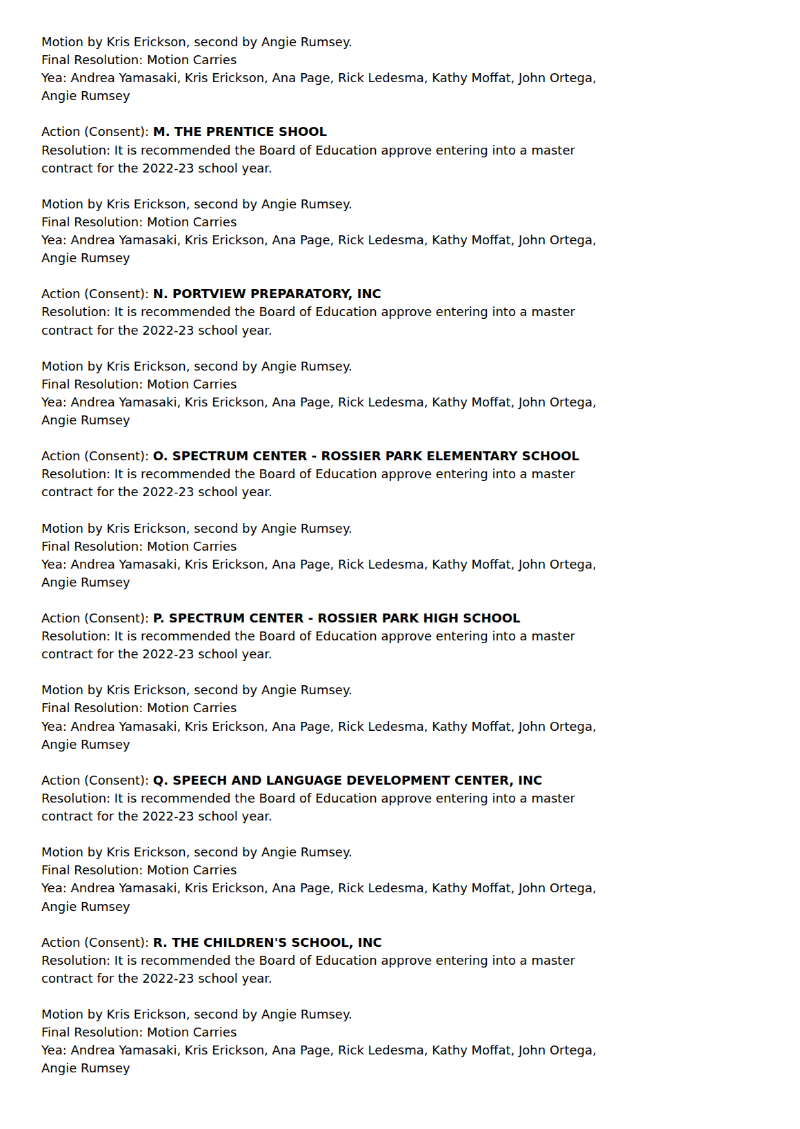Motion by Kris Erickson, second by Angie Rumsey.
Final Resolution: Motion Carries
Yea: Andrea Yamasaki, Kris Erickson, Ana Page, Rick Ledesma, Kathy Moffat, John Ortega, Angie Rumsey
Action (Consent): M. THE PRENTICE SHOOL
Resolution: It is recommended the Board of Education approve entering into a master contract for the 2022-23 school year.
Motion by Kris Erickson, second by Angie Rumsey.
Final Resolution: Motion Carries
Yea: Andrea Yamasaki, Kris Erickson, Ana Page, Rick Ledesma, Kathy Moffat, John Ortega, Angie Rumsey
Action (Consent): N. PORTVIEW PREPARATORY, INC
Resolution: It is recommended the Board of Education approve entering into a master contract for the 2022-23 school year.
Motion by Kris Erickson, second by Angie Rumsey.
Final Resolution: Motion Carries
Yea: Andrea Yamasaki, Kris Erickson, Ana Page, Rick Ledesma, Kathy Moffat, John Ortega, Angie Rumsey
Action (Consent): O. SPECTRUM CENTER - ROSSIER PARK ELEMENTARY SCHOOL
Resolution: It is recommended the Board of Education approve entering into a master contract for the 2022-23 school year.
Motion by Kris Erickson, second by Angie Rumsey.
Final Resolution: Motion Carries
Yea: Andrea Yamasaki, Kris Erickson, Ana Page, Rick Ledesma, Kathy Moffat, John Ortega, Angie Rumsey
Action (Consent): P. SPECTRUM CENTER - ROSSIER PARK HIGH SCHOOL
Resolution: It is recommended the Board of Education approve entering into a master contract for the 2022-23 school year.
Motion by Kris Erickson, second by Angie Rumsey.
Final Resolution: Motion Carries
Yea: Andrea Yamasaki, Kris Erickson, Ana Page, Rick Ledesma, Kathy Moffat, John Ortega, Angie Rumsey
Action (Consent): Q. SPEECH AND LANGUAGE DEVELOPMENT CENTER, INC
Resolution: It is recommended the Board of Education approve entering into a master contract for the 2022-23 school year.
Motion by Kris Erickson, second by Angie Rumsey.
Final Resolution: Motion Carries
Yea: Andrea Yamasaki, Kris Erickson, Ana Page, Rick Ledesma, Kathy Moffat, John Ortega, Angie Rumsey
Action (Consent): R. THE CHILDREN'S SCHOOL, INC
Resolution: It is recommended the Board of Education approve entering into a master contract for the 2022-23 school year.
Motion by Kris Erickson, second by Angie Rumsey.
Final Resolution: Motion Carries
Yea: Andrea Yamasaki, Kris Erickson, Ana Page, Rick Ledesma, Kathy Moffat, John Ortega, Angie Rumsey